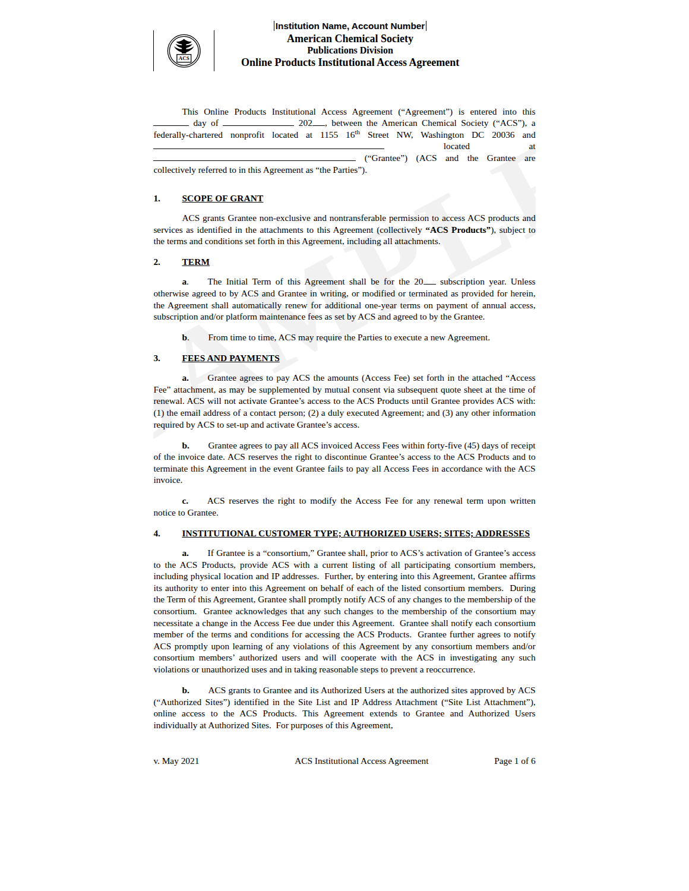SAMPLE
ACS
Institution Name, Account Number
American Chemical Society
Publications Division
Online Products Institutional Access Agreement
This Online Products Institutional Access Agreement (“Agreement”) is entered into this day of 202 , between the American Chemical Society (“ACS”), a federally-chartered nonprofit located at 1155 16th Street NW, Washington DC 20036 and located at (“Grantee”) (ACS and the Grantee are collectively referred to in this Agreement as “the Parties”).
1. SCOPE OF GRANT
ACS grants Grantee non-exclusive and nontransferable permission to access ACS products and services as identified in the attachments to this Agreement (collectively “ACS Products”), subject to the terms and conditions set forth in this Agreement, including all attachments.
2. TERM
a. The Initial Term of this Agreement shall be for the 20 subscription year. Unless otherwise agreed to by ACS and Grantee in writing, or modified or terminated as provided for herein, the Agreement shall automatically renew for additional one-year terms on payment of annual access, subscription and/or platform maintenance fees as set by ACS and agreed to by the Grantee.
b. From time to time, ACS may require the Parties to execute a new Agreement.
3. FEES AND PAYMENTS
a. Grantee agrees to pay ACS the amounts (Access Fee) set forth in the attached “Access Fee” attachment, as may be supplemented by mutual consent via subsequent quote sheet at the time of renewal. ACS will not activate Grantee’s access to the ACS Products until Grantee provides ACS with: (1) the email address of a contact person; (2) a duly executed Agreement; and (3) any other information required by ACS to set-up and activate Grantee’s access.
b. Grantee agrees to pay all ACS invoiced Access Fees within forty-five (45) days of receipt of the invoice date. ACS reserves the right to discontinue Grantee’s access to the ACS Products and to terminate this Agreement in the event Grantee fails to pay all Access Fees in accordance with the ACS invoice.
c. ACS reserves the right to modify the Access Fee for any renewal term upon written notice to Grantee.
4. INSTITUTIONAL CUSTOMER TYPE; AUTHORIZED USERS; SITES; ADDRESSES
a. If Grantee is a “consortium,” Grantee shall, prior to ACS’s activation of Grantee’s access to the ACS Products, provide ACS with a current listing of all participating consortium members, including physical location and IP addresses. Further, by entering into this Agreement, Grantee affirms its authority to enter into this Agreement on behalf of each of the listed consortium members. During the Term of this Agreement, Grantee shall promptly notify ACS of any changes to the membership of the consortium. Grantee acknowledges that any such changes to the membership of the consortium may necessitate a change in the Access Fee due under this Agreement. Grantee shall notify each consortium member of the terms and conditions for accessing the ACS Products. Grantee further agrees to notify ACS promptly upon learning of any violations of this Agreement by any consortium members and/or consortium members’ authorized users and will cooperate with the ACS in investigating any such violations or unauthorized uses and in taking reasonable steps to prevent a reoccurrence.
b. ACS grants to Grantee and its Authorized Users at the authorized sites approved by ACS (“Authorized Sites”) identified in the Site List and IP Address Attachment (“Site List Attachment”), online access to the ACS Products. This Agreement extends to Grantee and Authorized Users individually at Authorized Sites. For purposes of this Agreement,
v. May 2021
ACS Institutional Access Agreement
Page 1 of 6